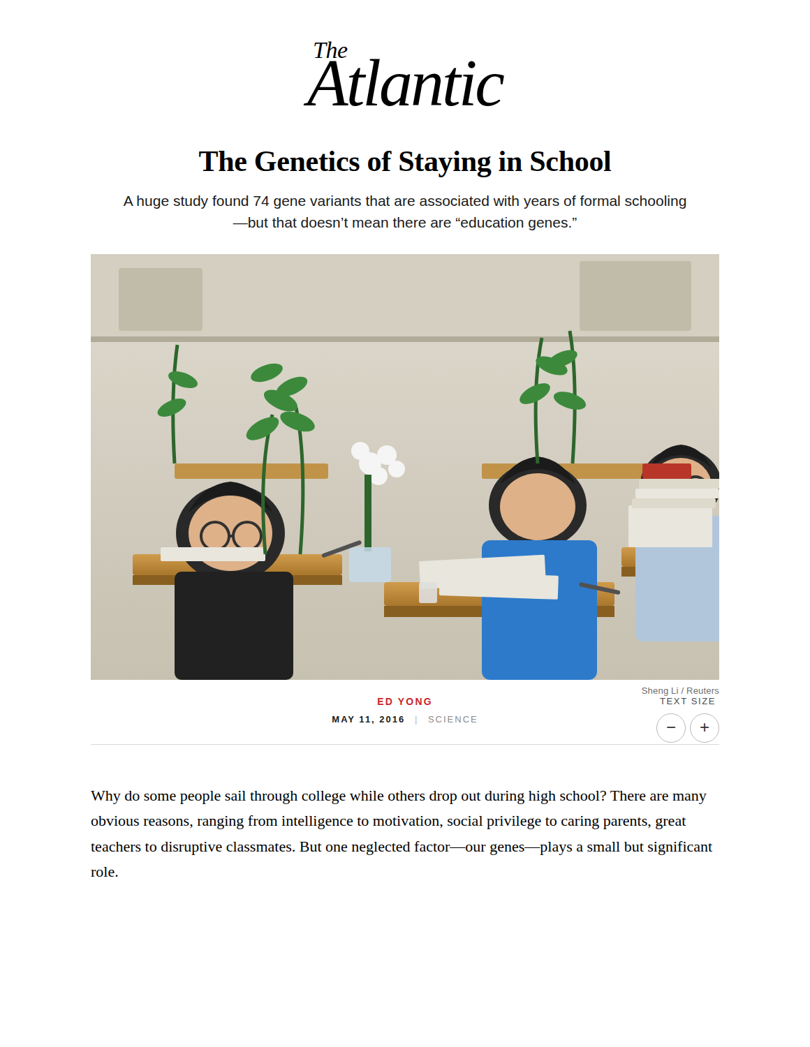The Atlantic
The Genetics of Staying in School
A huge study found 74 gene variants that are associated with years of formal schooling—but that doesn’t mean there are “education genes.”
Sheng Li / Reuters
Ed Yong
May 11, 2016 | Science
Text Size
−
+
Why do some people sail through college while others drop out during high school? There are many obvious reasons, ranging from intelligence to motivation, social privilege to caring parents, great teachers to disruptive classmates. But one neglected factor—our genes—plays a small but significant role.